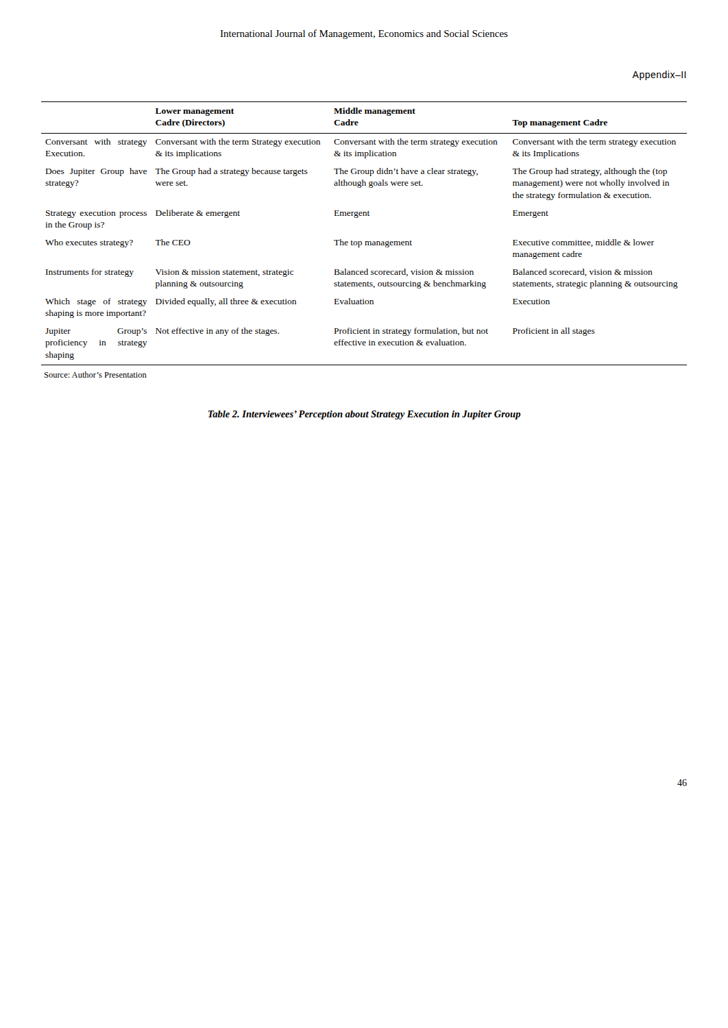International Journal of Management, Economics and Social Sciences
Appendix–II
| | Lower management Cadre (Directors) | Middle management Cadre | Top management Cadre |
| --- | --- | --- | --- |
| Conversant with strategy Execution. | Conversant with the term Strategy execution & its implications | Conversant with the term strategy execution & its implication | Conversant with the term strategy execution & its Implications |
| Does Jupiter Group have strategy? | The Group had a strategy because targets were set. | The Group didn’t have a clear strategy, although goals were set. | The Group had strategy, although the (top management) were not wholly involved in the strategy formulation & execution. |
| Strategy execution process in the Group is? | Deliberate & emergent | Emergent | Emergent |
| Who executes strategy? | The CEO | The top management | Executive committee, middle & lower management cadre |
| Instruments for strategy | Vision & mission statement, strategic planning & outsourcing | Balanced scorecard, vision & mission statements, outsourcing & benchmarking | Balanced scorecard, vision & mission statements, strategic planning & outsourcing |
| Which stage of strategy shaping is more important? | Divided equally, all three & execution | Evaluation | Execution |
| Jupiter Group’s proficiency in strategy shaping | Not effective in any of the stages. | Proficient in strategy formulation, but not effective in execution & evaluation. | Proficient in all stages |
Source: Author’s Presentation
Table 2. Interviewees’ Perception about Strategy Execution in Jupiter Group
46